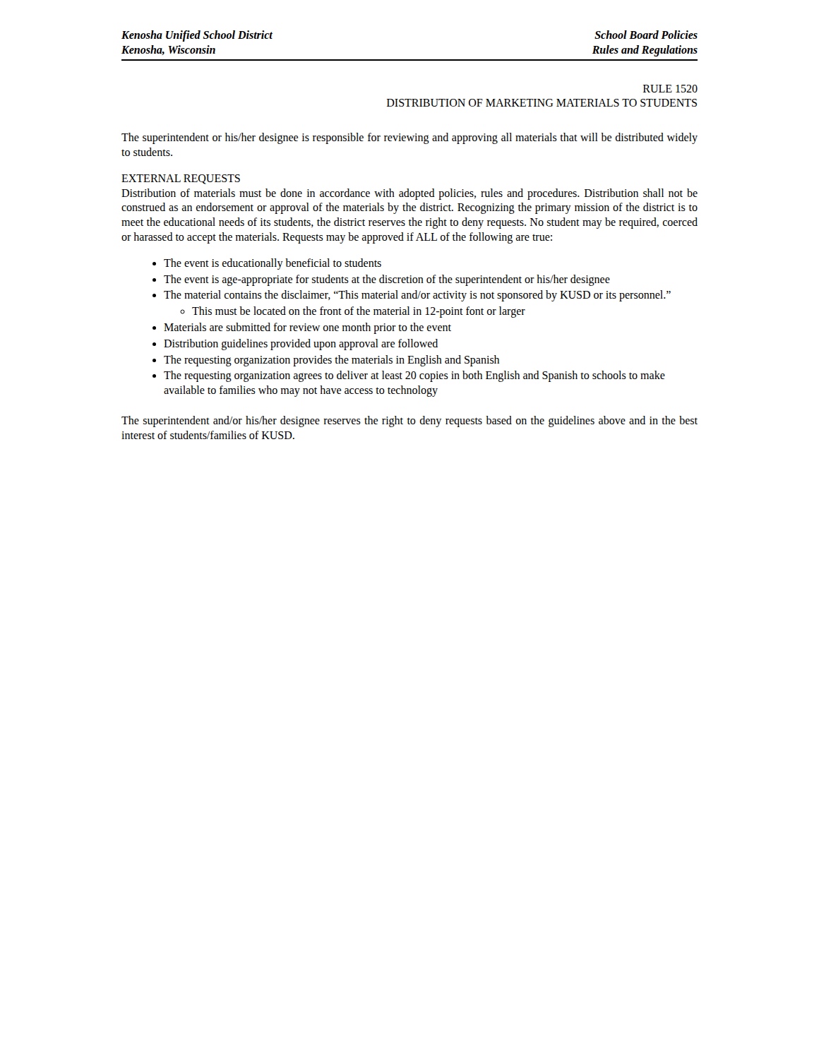| Kenosha Unified School District | School Board Policies |
| Kenosha, Wisconsin | Rules and Regulations |
RULE 1520 DISTRIBUTION OF MARKETING MATERIALS TO STUDENTS
The superintendent or his/her designee is responsible for reviewing and approving all materials that will be distributed widely to students.
EXTERNAL REQUESTS
Distribution of materials must be done in accordance with adopted policies, rules and procedures. Distribution shall not be construed as an endorsement or approval of the materials by the district. Recognizing the primary mission of the district is to meet the educational needs of its students, the district reserves the right to deny requests. No student may be required, coerced or harassed to accept the materials. Requests may be approved if ALL of the following are true:
The event is educationally beneficial to students
The event is age-appropriate for students at the discretion of the superintendent or his/her designee
The material contains the disclaimer, “This material and/or activity is not sponsored by KUSD or its personnel.”
This must be located on the front of the material in 12-point font or larger
Materials are submitted for review one month prior to the event
Distribution guidelines provided upon approval are followed
The requesting organization provides the materials in English and Spanish
The requesting organization agrees to deliver at least 20 copies in both English and Spanish to schools to make available to families who may not have access to technology
The superintendent and/or his/her designee reserves the right to deny requests based on the guidelines above and in the best interest of students/families of KUSD.